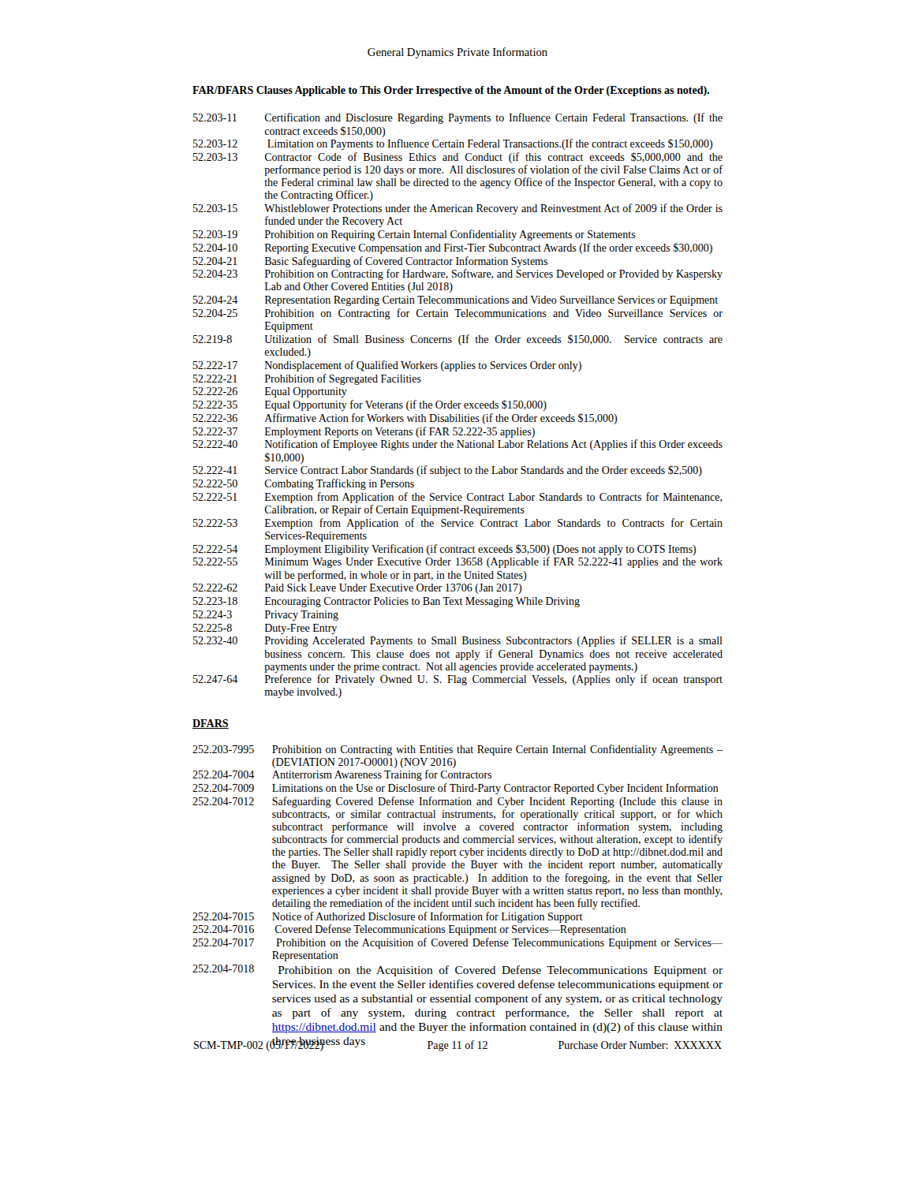General Dynamics Private Information
FAR/DFARS Clauses Applicable to This Order Irrespective of the Amount of the Order (Exceptions as noted).
| 52.203-11 | Certification and Disclosure Regarding Payments to Influence Certain Federal Transactions. (If the contract exceeds $150,000) |
| 52.203-12 | Limitation on Payments to Influence Certain Federal Transactions.(If the contract exceeds $150,000) |
| 52.203-13 | Contractor Code of Business Ethics and Conduct (if this contract exceeds $5,000,000 and the performance period is 120 days or more. All disclosures of violation of the civil False Claims Act or of the Federal criminal law shall be directed to the agency Office of the Inspector General, with a copy to the Contracting Officer.) |
| 52.203-15 | Whistleblower Protections under the American Recovery and Reinvestment Act of 2009 if the Order is funded under the Recovery Act |
| 52.203-19 | Prohibition on Requiring Certain Internal Confidentiality Agreements or Statements |
| 52.204-10 | Reporting Executive Compensation and First-Tier Subcontract Awards (If the order exceeds $30,000) |
| 52.204-21 | Basic Safeguarding of Covered Contractor Information Systems |
| 52.204-23 | Prohibition on Contracting for Hardware, Software, and Services Developed or Provided by Kaspersky Lab and Other Covered Entities (Jul 2018) |
| 52.204-24 | Representation Regarding Certain Telecommunications and Video Surveillance Services or Equipment |
| 52.204-25 | Prohibition on Contracting for Certain Telecommunications and Video Surveillance Services or Equipment |
| 52.219-8 | Utilization of Small Business Concerns (If the Order exceeds $150,000. Service contracts are excluded.) |
| 52.222-17 | Nondisplacement of Qualified Workers (applies to Services Order only) |
| 52.222-21 | Prohibition of Segregated Facilities |
| 52.222-26 | Equal Opportunity |
| 52.222-35 | Equal Opportunity for Veterans (if the Order exceeds $150,000) |
| 52.222-36 | Affirmative Action for Workers with Disabilities (if the Order exceeds $15,000) |
| 52.222-37 | Employment Reports on Veterans (if FAR 52.222-35 applies) |
| 52.222-40 | Notification of Employee Rights under the National Labor Relations Act (Applies if this Order exceeds $10,000) |
| 52.222-41 | Service Contract Labor Standards (if subject to the Labor Standards and the Order exceeds $2,500) |
| 52.222-50 | Combating Trafficking in Persons |
| 52.222-51 | Exemption from Application of the Service Contract Labor Standards to Contracts for Maintenance, Calibration, or Repair of Certain Equipment-Requirements |
| 52.222-53 | Exemption from Application of the Service Contract Labor Standards to Contracts for Certain Services-Requirements |
| 52.222-54 | Employment Eligibility Verification (if contract exceeds $3,500) (Does not apply to COTS Items) |
| 52.222-55 | Minimum Wages Under Executive Order 13658 (Applicable if FAR 52.222-41 applies and the work will be performed, in whole or in part, in the United States) |
| 52.222-62 | Paid Sick Leave Under Executive Order 13706 (Jan 2017) |
| 52.223-18 | Encouraging Contractor Policies to Ban Text Messaging While Driving |
| 52.224-3 | Privacy Training |
| 52.225-8 | Duty-Free Entry |
| 52.232-40 | Providing Accelerated Payments to Small Business Subcontractors (Applies if SELLER is a small business concern. This clause does not apply if General Dynamics does not receive accelerated payments under the prime contract. Not all agencies provide accelerated payments.) |
| 52.247-64 | Preference for Privately Owned U. S. Flag Commercial Vessels, (Applies only if ocean transport maybe involved.) |
DFARS
| 252.203-7995 | Prohibition on Contracting with Entities that Require Certain Internal Confidentiality Agreements –(DEVIATION 2017-O0001) (NOV 2016) |
| 252.204-7004 | Antiterrorism Awareness Training for Contractors |
| 252.204-7009 | Limitations on the Use or Disclosure of Third-Party Contractor Reported Cyber Incident Information |
| 252.204-7012 | Safeguarding Covered Defense Information and Cyber Incident Reporting (Include this clause in subcontracts, or similar contractual instruments, for operationally critical support, or for which subcontract performance will involve a covered contractor information system, including subcontracts for commercial products and commercial services, without alteration, except to identify the parties. The Seller shall rapidly report cyber incidents directly to DoD at http://dibnet.dod.mil and the Buyer. The Seller shall provide the Buyer with the incident report number, automatically assigned by DoD, as soon as practicable.) In addition to the foregoing, in the event that Seller experiences a cyber incident it shall provide Buyer with a written status report, no less than monthly, detailing the remediation of the incident until such incident has been fully rectified. |
| 252.204-7015 | Notice of Authorized Disclosure of Information for Litigation Support |
| 252.204-7016 | Covered Defense Telecommunications Equipment or Services—Representation |
| 252.204-7017 | Prohibition on the Acquisition of Covered Defense Telecommunications Equipment or Services—Representation |
| 252.204-7018 | Prohibition on the Acquisition of Covered Defense Telecommunications Equipment or Services. In the event the Seller identifies covered defense telecommunications equipment or services used as a substantial or essential component of any system, or as critical technology as part of any system, during contract performance, the Seller shall report at https://dibnet.dod.mil and the Buyer the information contained in (d)(2) of this clause within three business days |
| SCM-TMP-002 (05/17/2022) | Page 11 of 12 | Purchase Order Number: XXXXXX |